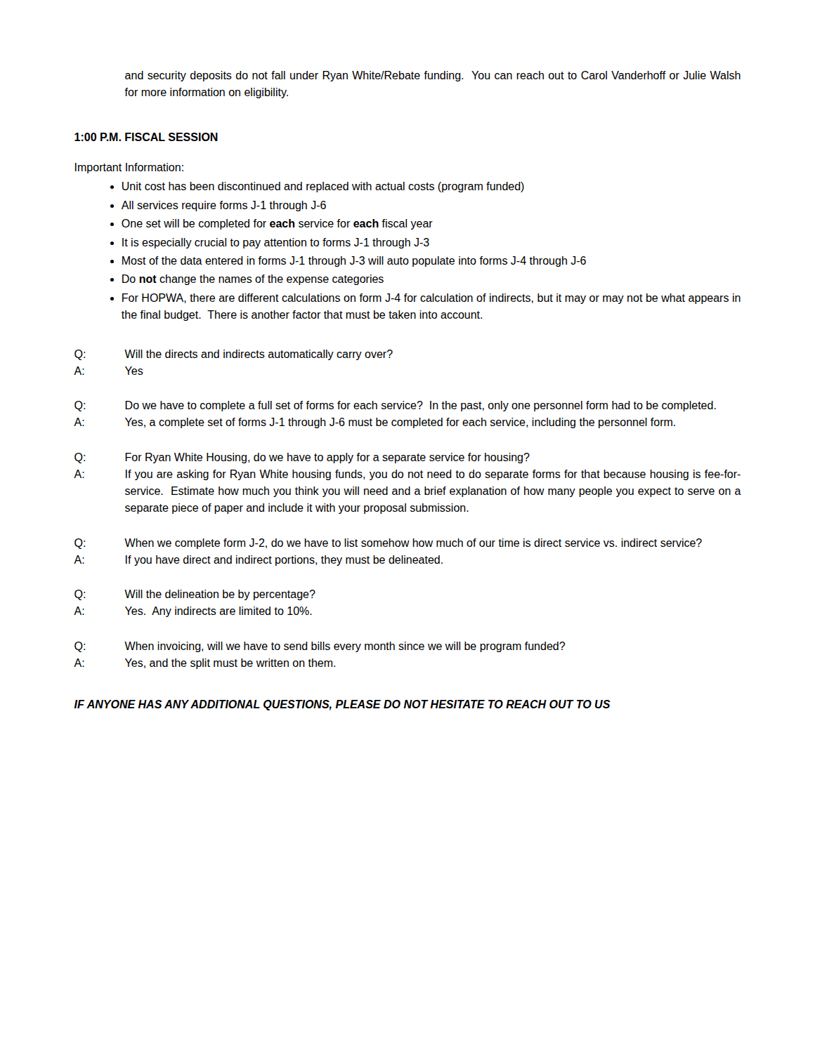and security deposits do not fall under Ryan White/Rebate funding. You can reach out to Carol Vanderhoff or Julie Walsh for more information on eligibility.
1:00 P.M. Fiscal Session
Important Information:
Unit cost has been discontinued and replaced with actual costs (program funded)
All services require forms J-1 through J-6
One set will be completed for each service for each fiscal year
It is especially crucial to pay attention to forms J-1 through J-3
Most of the data entered in forms J-1 through J-3 will auto populate into forms J-4 through J-6
Do not change the names of the expense categories
For HOPWA, there are different calculations on form J-4 for calculation of indirects, but it may or may not be what appears in the final budget. There is another factor that must be taken into account.
| Q: | Will the directs and indirects automatically carry over? |
| A: | Yes |
| Q: | Do we have to complete a full set of forms for each service? In the past, only one personnel form had to be completed. |
| A: | Yes, a complete set of forms J-1 through J-6 must be completed for each service, including the personnel form. |
| Q: | For Ryan White Housing, do we have to apply for a separate service for housing? |
| A: | If you are asking for Ryan White housing funds, you do not need to do separate forms for that because housing is fee-for-service. Estimate how much you think you will need and a brief explanation of how many people you expect to serve on a separate piece of paper and include it with your proposal submission. |
| Q: | When we complete form J-2, do we have to list somehow how much of our time is direct service vs. indirect service? |
| A: | If you have direct and indirect portions, they must be delineated. |
| Q: | Will the delineation be by percentage? |
| A: | Yes. Any indirects are limited to 10%. |
| Q: | When invoicing, will we have to send bills every month since we will be program funded? |
| A: | Yes, and the split must be written on them. |
IF ANYONE HAS ANY ADDITIONAL QUESTIONS, PLEASE DO NOT HESITATE TO REACH OUT TO US